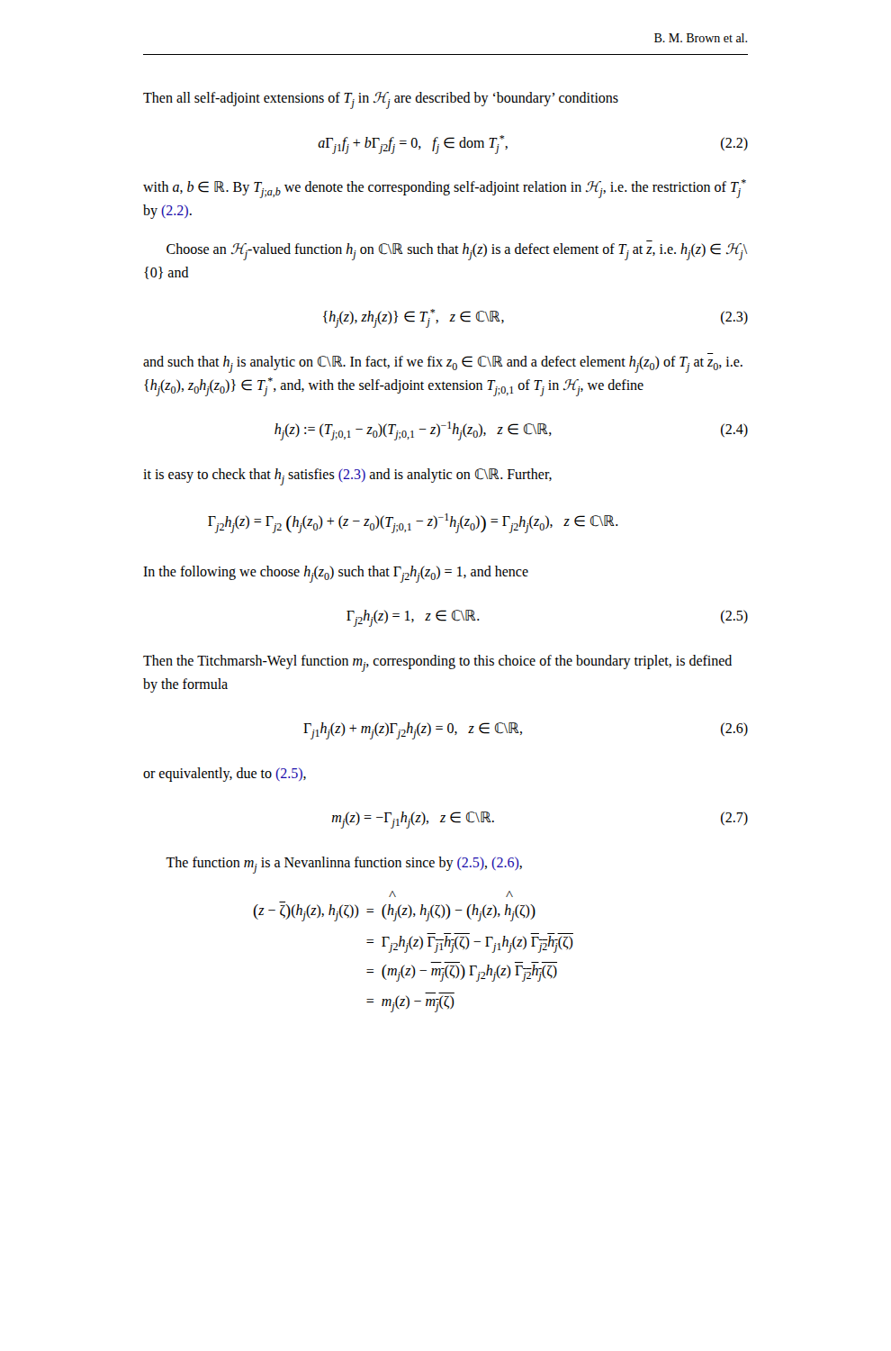B. M. Brown et al.
Then all self-adjoint extensions of Tj in ℋj are described by ‘boundary’ conditions
a Γj1fj + b Γj2fj = 0, fj ∈ dom Tj*,
(2.2)
with a, b ∈ ℝ. By Tj;a,b we denote the corresponding self-adjoint relation in ℋj, i.e. the restriction of Tj* by (2.2).
Choose an ℋj-valued function hj on ℂ\ℝ such that hj(z) is a defect element of Tj at z, i.e. hj(z) ∈ ℋj\{0} and
{hj(z), zhj(z)} ∈ Tj*, z ∈ ℂ\ℝ,
(2.3)
and such that hj is analytic on ℂ\ℝ. In fact, if we fix z0 ∈ ℂ\ℝ and a defect element hj(z0) of Tj at z0, i.e. {hj(z0), z0hj(z0)} ∈ Tj*, and, with the self-adjoint extension Tj;0,1 of Tj in ℋj, we define
hj(z) := (Tj;0,1 − z0)(Tj;0,1 − z)−1hj(z0), z ∈ ℂ\ℝ,
(2.4)
it is easy to check that hj satisfies (2.3) and is analytic on ℂ\ℝ. Further,
Γj2hj(z) = Γj2 (hj(z0) + (z − z0)(Tj;0,1 − z)−1hj(z0)) = Γj2hj(z0), z ∈ ℂ\ℝ.
In the following we choose hj(z0) such that Γj2hj(z0) = 1, and hence
Γj2hj(z) = 1, z ∈ ℂ\ℝ.
(2.5)
Then the Titchmarsh-Weyl function mj, corresponding to this choice of the boundary triplet, is defined by the formula
Γj1hj(z) + mj(z)Γj2hj(z) = 0, z ∈ ℂ\ℝ,
(2.6)
or equivalently, due to (2.5),
mj(z) = −Γj1hj(z), z ∈ ℂ\ℝ.
(2.7)
The function mj is a Nevanlinna function since by (2.5), (2.6),
| ( z − ζ ) ( h j ( z ), h j (ζ)) | = | ( h j ( z ), h j (ζ) ) − ( h j ( z ), h j (ζ) ) |
| | = | Γ j 2 h j ( z ) Γ j 1 h j (ζ) − Γ j 1 h j ( z ) Γ j 2 h j (ζ) |
| | = | ( m j ( z ) − m j (ζ) ) Γ j 2 h j ( z ) Γ j 2 h j (ζ) |
| | = | m j ( z ) − m j (ζ) |